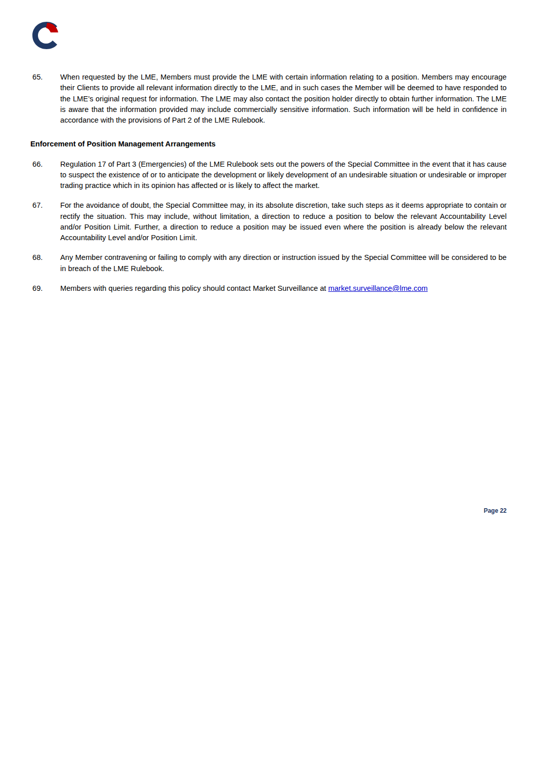65. When requested by the LME, Members must provide the LME with certain information relating to a position. Members may encourage their Clients to provide all relevant information directly to the LME, and in such cases the Member will be deemed to have responded to the LME’s original request for information. The LME may also contact the position holder directly to obtain further information. The LME is aware that the information provided may include commercially sensitive information. Such information will be held in confidence in accordance with the provisions of Part 2 of the LME Rulebook.
Enforcement of Position Management Arrangements
66. Regulation 17 of Part 3 (Emergencies) of the LME Rulebook sets out the powers of the Special Committee in the event that it has cause to suspect the existence of or to anticipate the development or likely development of an undesirable situation or undesirable or improper trading practice which in its opinion has affected or is likely to affect the market.
67. For the avoidance of doubt, the Special Committee may, in its absolute discretion, take such steps as it deems appropriate to contain or rectify the situation. This may include, without limitation, a direction to reduce a position to below the relevant Accountability Level and/or Position Limit. Further, a direction to reduce a position may be issued even where the position is already below the relevant Accountability Level and/or Position Limit.
68. Any Member contravening or failing to comply with any direction or instruction issued by the Special Committee will be considered to be in breach of the LME Rulebook.
69. Members with queries regarding this policy should contact Market Surveillance at market.surveillance@lme.com
Page 22